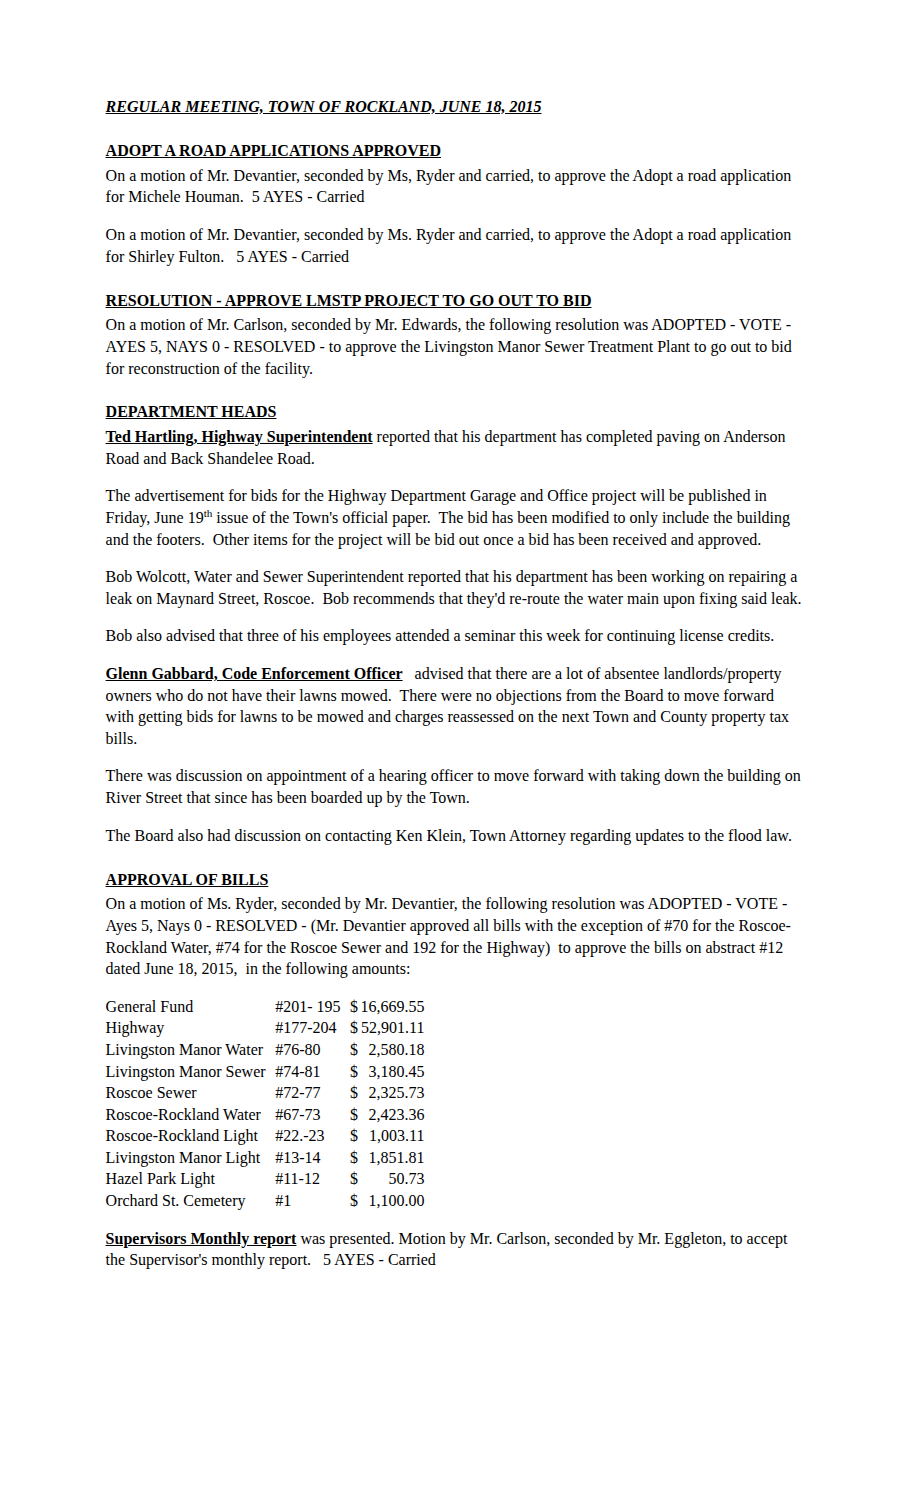REGULAR MEETING, TOWN OF ROCKLAND, JUNE 18, 2015
ADOPT A ROAD APPLICATIONS APPROVED
On a motion of Mr. Devantier, seconded by Ms, Ryder and carried, to approve the Adopt a road application for Michele Houman. 5 AYES - Carried
On a motion of Mr. Devantier, seconded by Ms. Ryder and carried, to approve the Adopt a road application for Shirley Fulton. 5 AYES - Carried
RESOLUTION - APPROVE LMSTP PROJECT TO GO OUT TO BID
On a motion of Mr. Carlson, seconded by Mr. Edwards, the following resolution was ADOPTED - VOTE - AYES 5, NAYS 0 - RESOLVED - to approve the Livingston Manor Sewer Treatment Plant to go out to bid for reconstruction of the facility.
DEPARTMENT HEADS
Ted Hartling, Highway Superintendent reported that his department has completed paving on Anderson Road and Back Shandelee Road.
The advertisement for bids for the Highway Department Garage and Office project will be published in Friday, June 19th issue of the Town's official paper. The bid has been modified to only include the building and the footers. Other items for the project will be bid out once a bid has been received and approved.
Bob Wolcott, Water and Sewer Superintendent reported that his department has been working on repairing a leak on Maynard Street, Roscoe. Bob recommends that they'd re-route the water main upon fixing said leak.
Bob also advised that three of his employees attended a seminar this week for continuing license credits.
Glenn Gabbard, Code Enforcement Officer advised that there are a lot of absentee landlords/property owners who do not have their lawns mowed. There were no objections from the Board to move forward with getting bids for lawns to be mowed and charges reassessed on the next Town and County property tax bills.
There was discussion on appointment of a hearing officer to move forward with taking down the building on River Street that since has been boarded up by the Town.
The Board also had discussion on contacting Ken Klein, Town Attorney regarding updates to the flood law.
APPROVAL OF BILLS
On a motion of Ms. Ryder, seconded by Mr. Devantier, the following resolution was ADOPTED - VOTE - Ayes 5, Nays 0 - RESOLVED - (Mr. Devantier approved all bills with the exception of #70 for the Roscoe-Rockland Water, #74 for the Roscoe Sewer and 192 for the Highway) to approve the bills on abstract #12 dated June 18, 2015, in the following amounts:
| General Fund | #201- 195 | $ | 16,669.55 |
| Highway | #177-204 | $ | 52,901.11 |
| Livingston Manor Water | #76-80 | $ | 2,580.18 |
| Livingston Manor Sewer | #74-81 | $ | 3,180.45 |
| Roscoe Sewer | #72-77 | $ | 2,325.73 |
| Roscoe-Rockland Water | #67-73 | $ | 2,423.36 |
| Roscoe-Rockland Light | #22.-23 | $ | 1,003.11 |
| Livingston Manor Light | #13-14 | $ | 1,851.81 |
| Hazel Park Light | #11-12 | $ | 50.73 |
| Orchard St. Cemetery | #1 | $ | 1,100.00 |
Supervisors Monthly report was presented. Motion by Mr. Carlson, seconded by Mr. Eggleton, to accept the Supervisor's monthly report. 5 AYES - Carried